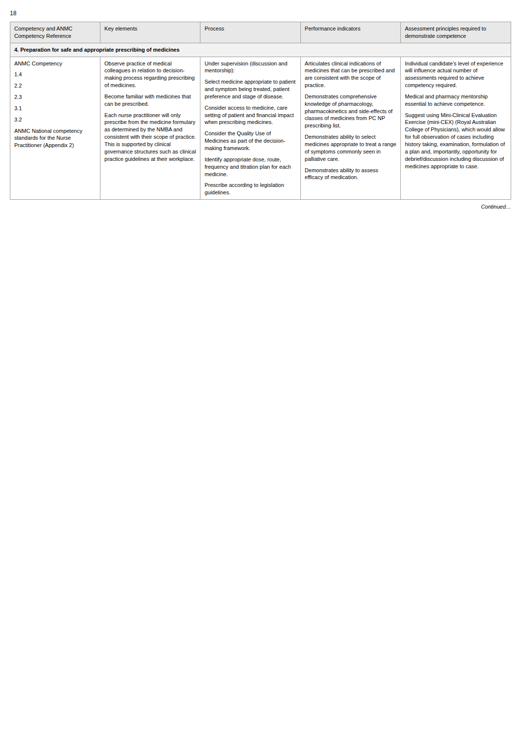18
| Competency and ANMC Competency Reference | Key elements | Process | Performance indicators | Assessment principles required to demonstrate competence |
| --- | --- | --- | --- | --- |
| 4. Preparation for safe and appropriate prescribing of medicines |
| ANMC Competency 1.4 2.2 2.3 3.1 3.2 ANMC National competency standards for the Nurse Practitioner (Appendix 2) | Observe practice of medical colleagues in relation to decision-making process regarding prescribing of medicines. Become familiar with medicines that can be prescribed. Each nurse practitioner will only prescribe from the medicine formulary as determined by the NMBA and consistent with their scope of practice. This is supported by clinical governance structures such as clinical practice guidelines at their workplace. | Under supervision (discussion and mentorship): Select medicine appropriate to patient and symptom being treated, patient preference and stage of disease. Consider access to medicine, care setting of patient and financial impact when prescribing medicines. Consider the Quality Use of Medicines as part of the decision-making framework. Identify appropriate dose, route, frequency and titration plan for each medicine. Prescribe according to legislation guidelines. | Articulates clinical indications of medicines that can be prescribed and are consistent with the scope of practice. Demonstrates comprehensive knowledge of pharmacology, pharmacokinetics and side-effects of classes of medicines from PC NP prescribing list. Demonstrates ability to select medicines appropriate to treat a range of symptoms commonly seen in palliative care. Demonstrates ability to assess efficacy of medication. | Individual candidate's level of experience will influence actual number of assessments required to achieve competency required. Medical and pharmacy mentorship essential to achieve competence. Suggest using Mini-Clinical Evaluation Exercise (mini-CEX) (Royal Australian College of Physicians), which would allow for full observation of cases including history taking, examination, formulation of a plan and, importantly, opportunity for debrief/discussion including discussion of medicines appropriate to case. |
Continued…